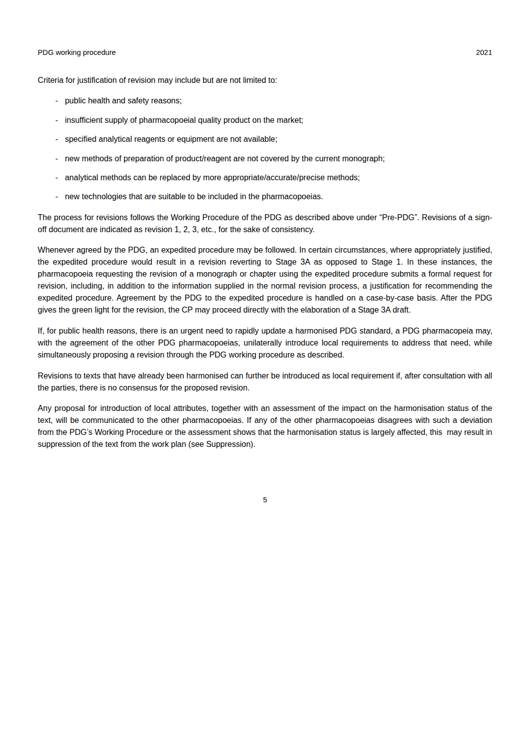PDG working procedure 2021
Criteria for justification of revision may include but are not limited to:
public health and safety reasons;
insufficient supply of pharmacopoeial quality product on the market;
specified analytical reagents or equipment are not available;
new methods of preparation of product/reagent are not covered by the current monograph;
analytical methods can be replaced by more appropriate/accurate/precise methods;
new technologies that are suitable to be included in the pharmacopoeias.
The process for revisions follows the Working Procedure of the PDG as described above under “Pre-PDG”. Revisions of a sign-off document are indicated as revision 1, 2, 3, etc., for the sake of consistency.
Whenever agreed by the PDG, an expedited procedure may be followed. In certain circumstances, where appropriately justified, the expedited procedure would result in a revision reverting to Stage 3A as opposed to Stage 1. In these instances, the pharmacopoeia requesting the revision of a monograph or chapter using the expedited procedure submits a formal request for revision, including, in addition to the information supplied in the normal revision process, a justification for recommending the expedited procedure. Agreement by the PDG to the expedited procedure is handled on a case-by-case basis. After the PDG gives the green light for the revision, the CP may proceed directly with the elaboration of a Stage 3A draft.
If, for public health reasons, there is an urgent need to rapidly update a harmonised PDG standard, a PDG pharmacopeia may, with the agreement of the other PDG pharmacopoeias, unilaterally introduce local requirements to address that need, while simultaneously proposing a revision through the PDG working procedure as described.
Revisions to texts that have already been harmonised can further be introduced as local requirement if, after consultation with all the parties, there is no consensus for the proposed revision.
Any proposal for introduction of local attributes, together with an assessment of the impact on the harmonisation status of the text, will be communicated to the other pharmacopoeias. If any of the other pharmacopoeias disagrees with such a deviation from the PDG’s Working Procedure or the assessment shows that the harmonisation status is largely affected, this may result in suppression of the text from the work plan (see Suppression).
5